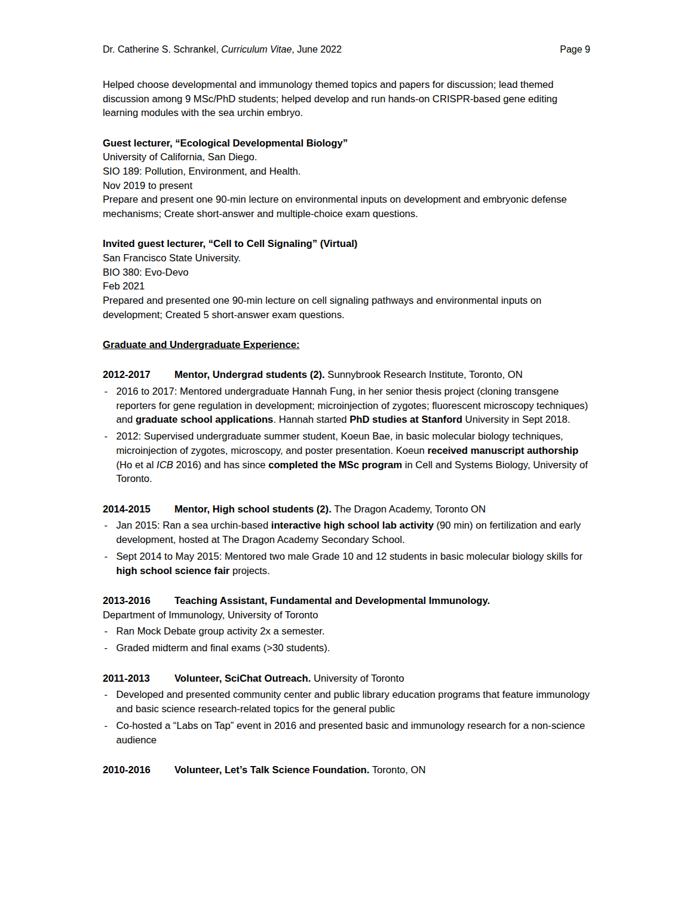Dr. Catherine S. Schrankel, Curriculum Vitae, June 2022
Page 9
Helped choose developmental and immunology themed topics and papers for discussion; lead themed discussion among 9 MSc/PhD students; helped develop and run hands-on CRISPR-based gene editing learning modules with the sea urchin embryo.
Guest lecturer, “Ecological Developmental Biology”
University of California, San Diego.
SIO 189: Pollution, Environment, and Health.
Nov 2019 to present
Prepare and present one 90-min lecture on environmental inputs on development and embryonic defense mechanisms; Create short-answer and multiple-choice exam questions.
Invited guest lecturer, “Cell to Cell Signaling” (Virtual)
San Francisco State University.
BIO 380: Evo-Devo
Feb 2021
Prepared and presented one 90-min lecture on cell signaling pathways and environmental inputs on development; Created 5 short-answer exam questions.
Graduate and Undergraduate Experience:
2012-2017 Mentor, Undergrad students (2). Sunnybrook Research Institute, Toronto, ON
2016 to 2017: Mentored undergraduate Hannah Fung, in her senior thesis project (cloning transgene reporters for gene regulation in development; microinjection of zygotes; fluorescent microscopy techniques) and graduate school applications. Hannah started PhD studies at Stanford University in Sept 2018.
2012: Supervised undergraduate summer student, Koeun Bae, in basic molecular biology techniques, microinjection of zygotes, microscopy, and poster presentation. Koeun received manuscript authorship (Ho et al ICB 2016) and has since completed the MSc program in Cell and Systems Biology, University of Toronto.
2014-2015 Mentor, High school students (2). The Dragon Academy, Toronto ON
Jan 2015: Ran a sea urchin-based interactive high school lab activity (90 min) on fertilization and early development, hosted at The Dragon Academy Secondary School.
Sept 2014 to May 2015: Mentored two male Grade 10 and 12 students in basic molecular biology skills for high school science fair projects.
2013-2016 Teaching Assistant, Fundamental and Developmental Immunology.
Department of Immunology, University of Toronto
Ran Mock Debate group activity 2x a semester.
Graded midterm and final exams (>30 students).
2011-2013 Volunteer, SciChat Outreach. University of Toronto
Developed and presented community center and public library education programs that feature immunology and basic science research-related topics for the general public
Co-hosted a “Labs on Tap” event in 2016 and presented basic and immunology research for a non-science audience
2010-2016 Volunteer, Let’s Talk Science Foundation. Toronto, ON